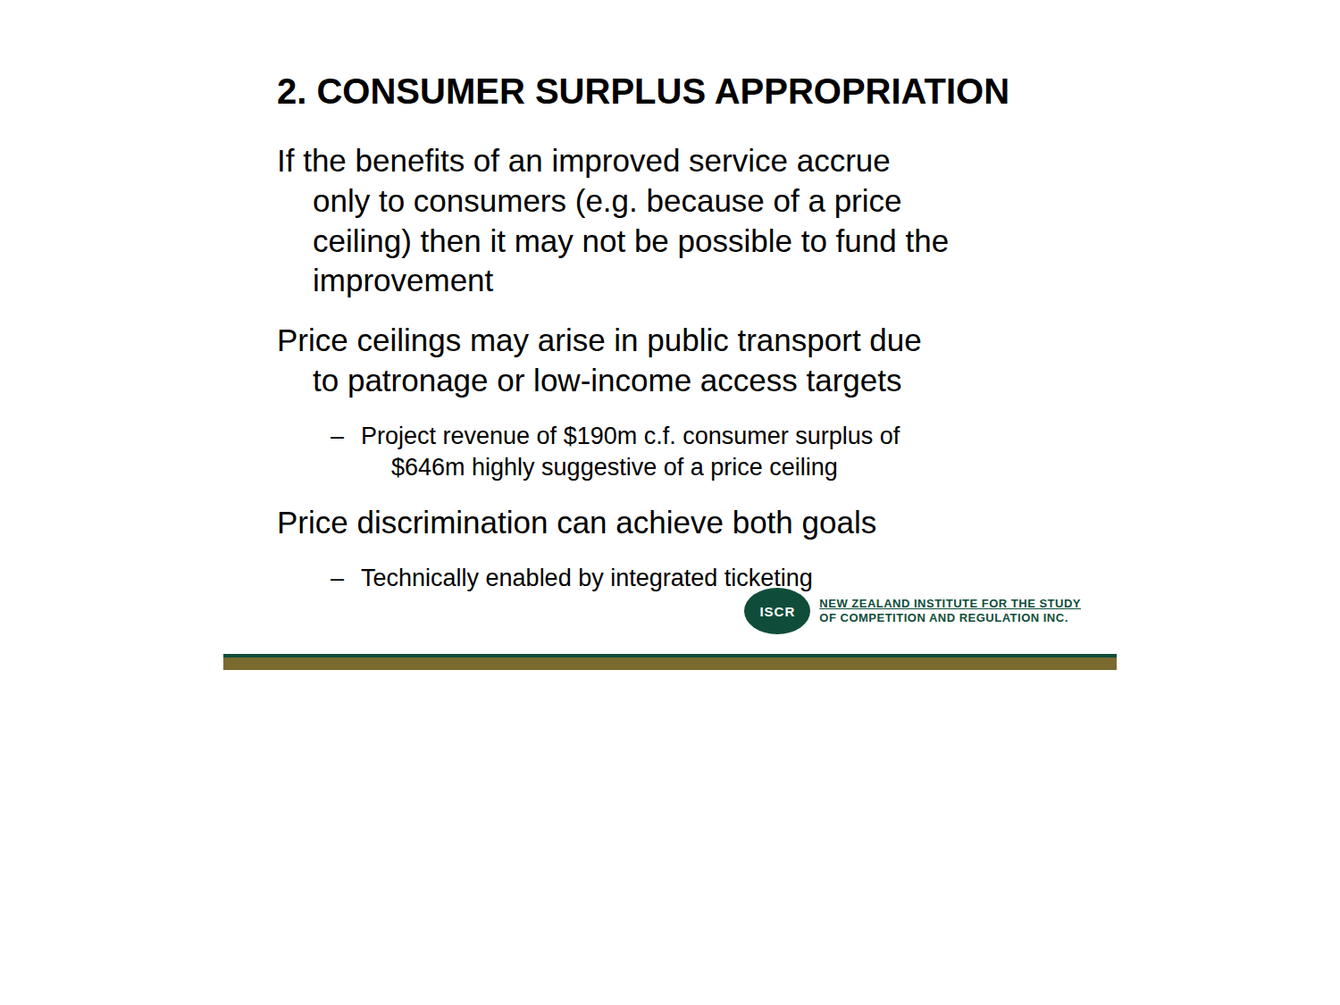2. CONSUMER SURPLUS APPROPRIATION
If the benefits of an improved service accrue only to consumers (e.g. because of a price ceiling) then it may not be possible to fund the improvement
Price ceilings may arise in public transport due to patronage or low-income access targets
Project revenue of $190m c.f. consumer surplus of $646m highly suggestive of a price ceiling
Price discrimination can achieve both goals
Technically enabled by integrated ticketing
ISCR
NEW ZEALAND INSTITUTE FOR THE STUDY
OF COMPETITION AND REGULATION INC.